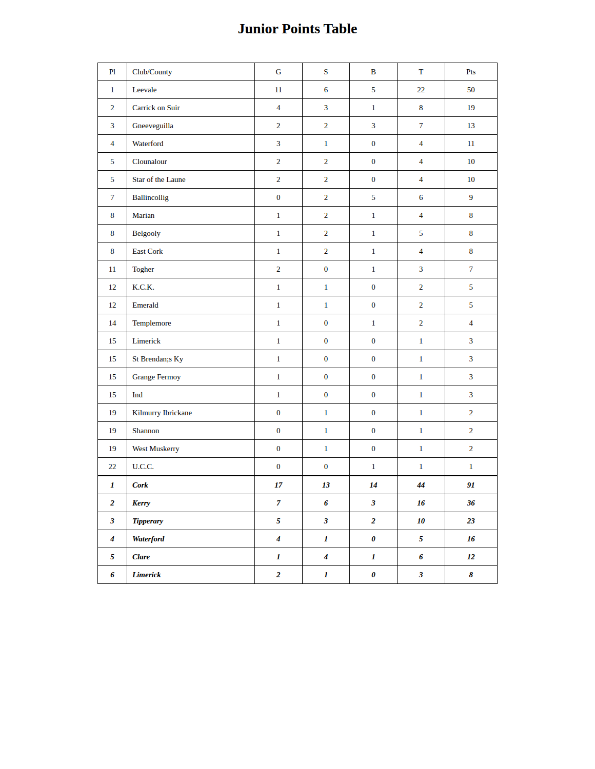Junior Points Table
| Pl | Club/County | G | S | B | T | Pts |
| --- | --- | --- | --- | --- | --- | --- |
| 1 | Leevale | 11 | 6 | 5 | 22 | 50 |
| 2 | Carrick on Suir | 4 | 3 | 1 | 8 | 19 |
| 3 | Gneeveguilla | 2 | 2 | 3 | 7 | 13 |
| 4 | Waterford | 3 | 1 | 0 | 4 | 11 |
| 5 | Clounalour | 2 | 2 | 0 | 4 | 10 |
| 5 | Star of the Laune | 2 | 2 | 0 | 4 | 10 |
| 7 | Ballincollig | 0 | 2 | 5 | 6 | 9 |
| 8 | Marian | 1 | 2 | 1 | 4 | 8 |
| 8 | Belgooly | 1 | 2 | 1 | 5 | 8 |
| 8 | East Cork | 1 | 2 | 1 | 4 | 8 |
| 11 | Togher | 2 | 0 | 1 | 3 | 7 |
| 12 | K.C.K. | 1 | 1 | 0 | 2 | 5 |
| 12 | Emerald | 1 | 1 | 0 | 2 | 5 |
| 14 | Templemore | 1 | 0 | 1 | 2 | 4 |
| 15 | Limerick | 1 | 0 | 0 | 1 | 3 |
| 15 | St Brendan;s Ky | 1 | 0 | 0 | 1 | 3 |
| 15 | Grange Fermoy | 1 | 0 | 0 | 1 | 3 |
| 15 | Ind | 1 | 0 | 0 | 1 | 3 |
| 19 | Kilmurry Ibrickane | 0 | 1 | 0 | 1 | 2 |
| 19 | Shannon | 0 | 1 | 0 | 1 | 2 |
| 19 | West Muskerry | 0 | 1 | 0 | 1 | 2 |
| 22 | U.C.C. | 0 | 0 | 1 | 1 | 1 |
| 1 | Cork | 17 | 13 | 14 | 44 | 91 |
| 2 | Kerry | 7 | 6 | 3 | 16 | 36 |
| 3 | Tipperary | 5 | 3 | 2 | 10 | 23 |
| 4 | Waterford | 4 | 1 | 0 | 5 | 16 |
| 5 | Clare | 1 | 4 | 1 | 6 | 12 |
| 6 | Limerick | 2 | 1 | 0 | 3 | 8 |